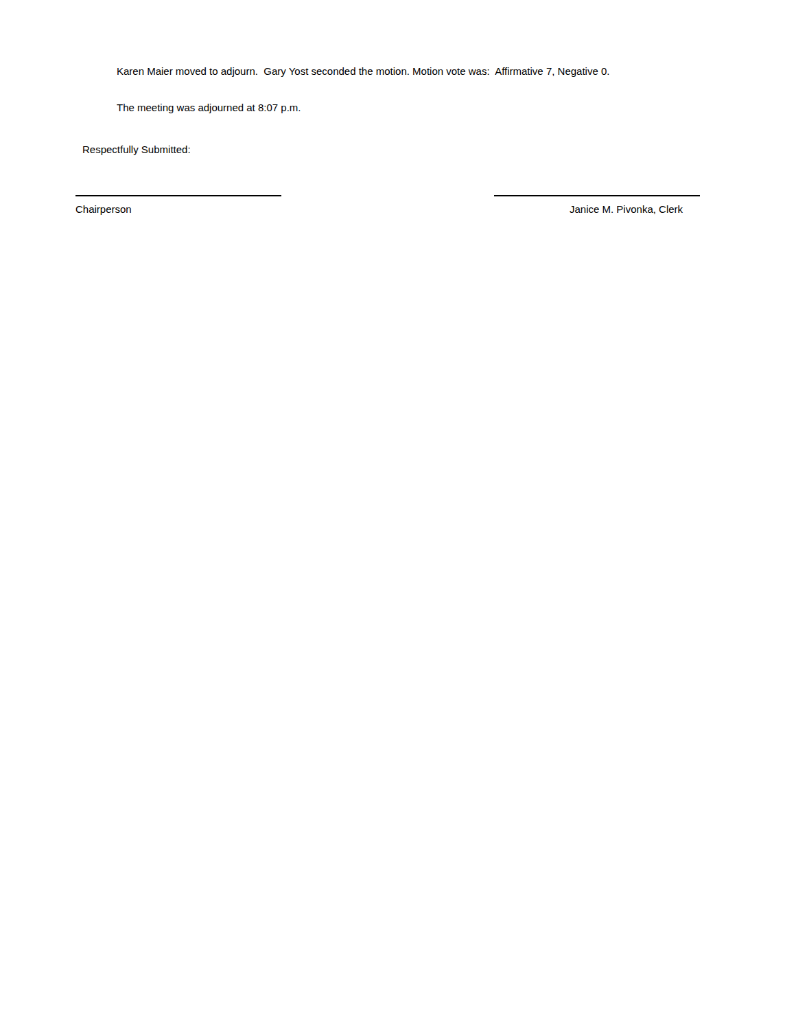Karen Maier moved to adjourn. Gary Yost seconded the motion. Motion vote was: Affirmative 7, Negative 0.
The meeting was adjourned at 8:07 p.m.
Respectfully Submitted:
| Chairperson | Janice M. Pivonka, Clerk |